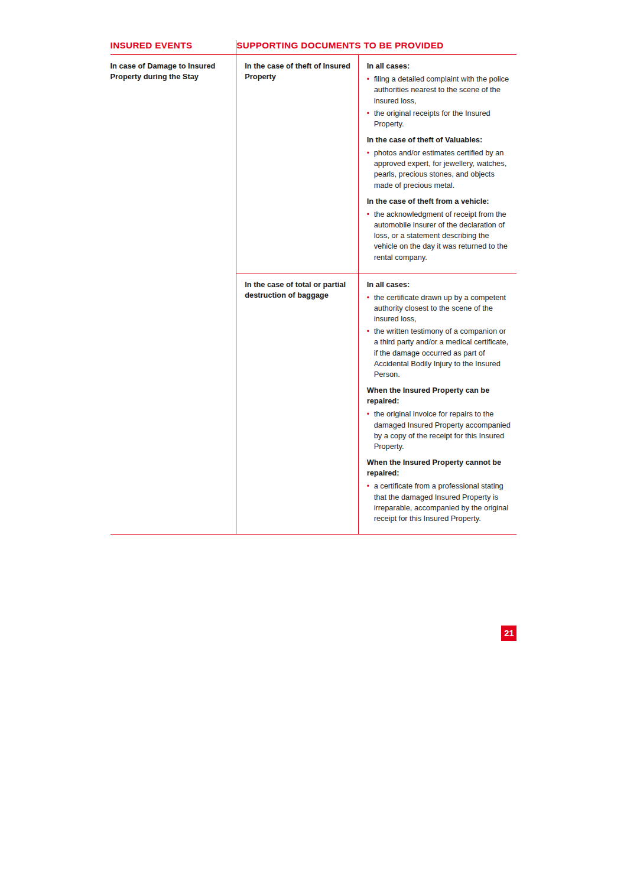| INSURED EVENTS | SUPPORTING DOCUMENTS TO BE PROVIDED |
| --- | --- |
| In case of Damage to Insured Property during the Stay | In the case of theft of Insured Property | In all cases: filing a detailed complaint with the police authorities nearest to the scene of the insured loss, the original receipts for the Insured Property. In the case of theft of Valuables: photos and/or estimates certified by an approved expert, for jewellery, watches, pearls, precious stones, and objects made of precious metal. In the case of theft from a vehicle: the acknowledgment of receipt from the automobile insurer of the declaration of loss, or a statement describing the vehicle on the day it was returned to the rental company. |
| In the case of total or partial destruction of baggage | In all cases: the certificate drawn up by a competent authority closest to the scene of the insured loss, the written testimony of a companion or a third party and/or a medical certificate, if the damage occurred as part of Accidental Bodily Injury to the Insured Person. When the Insured Property can be repaired: the original invoice for repairs to the damaged Insured Property accompanied by a copy of the receipt for this Insured Property. When the Insured Property cannot be repaired: a certificate from a professional stating that the damaged Insured Property is irreparable, accompanied by the original receipt for this Insured Property. |
21